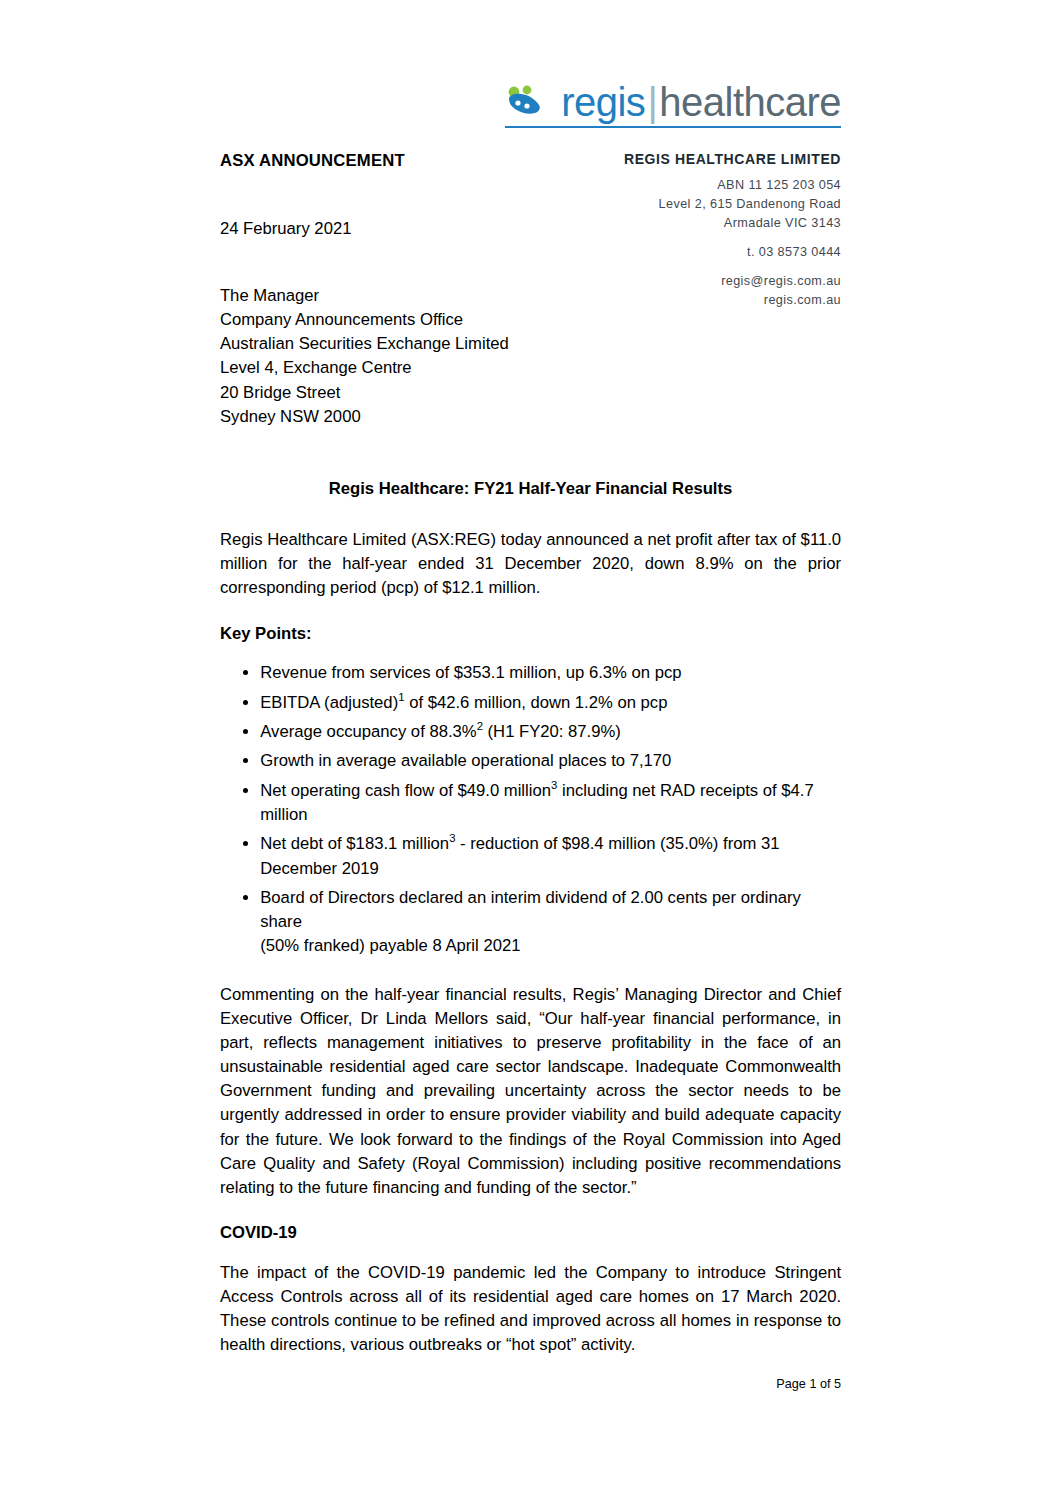regis|healthcare
ASX ANNOUNCEMENT
24 February 2021
The Manager
Company Announcements Office
Australian Securities Exchange Limited
Level 4, Exchange Centre
20 Bridge Street
Sydney NSW 2000
REGIS HEALTHCARE LIMITED
ABN 11 125 203 054
Level 2, 615 Dandenong Road
Armadale VIC 3143
t. 03 8573 0444
regis@regis.com.au
regis.com.au
Regis Healthcare: FY21 Half-Year Financial Results
Regis Healthcare Limited (ASX:REG) today announced a net profit after tax of $11.0 million for the half-year ended 31 December 2020, down 8.9% on the prior corresponding period (pcp) of $12.1 million.
Key Points:
Revenue from services of $353.1 million, up 6.3% on pcp
EBITDA (adjusted)1 of $42.6 million, down 1.2% on pcp
Average occupancy of 88.3%2 (H1 FY20: 87.9%)
Growth in average available operational places to 7,170
Net operating cash flow of $49.0 million3 including net RAD receipts of $4.7 million
Net debt of $183.1 million3 - reduction of $98.4 million (35.0%) from 31 December 2019
Board of Directors declared an interim dividend of 2.00 cents per ordinary share
(50% franked) payable 8 April 2021
Commenting on the half-year financial results, Regis’ Managing Director and Chief Executive Officer, Dr Linda Mellors said, “Our half-year financial performance, in part, reflects management initiatives to preserve profitability in the face of an unsustainable residential aged care sector landscape. Inadequate Commonwealth Government funding and prevailing uncertainty across the sector needs to be urgently addressed in order to ensure provider viability and build adequate capacity for the future. We look forward to the findings of the Royal Commission into Aged Care Quality and Safety (Royal Commission) including positive recommendations relating to the future financing and funding of the sector.”
COVID-19
The impact of the COVID-19 pandemic led the Company to introduce Stringent Access Controls across all of its residential aged care homes on 17 March 2020. These controls continue to be refined and improved across all homes in response to health directions, various outbreaks or “hot spot” activity.
Page 1 of 5